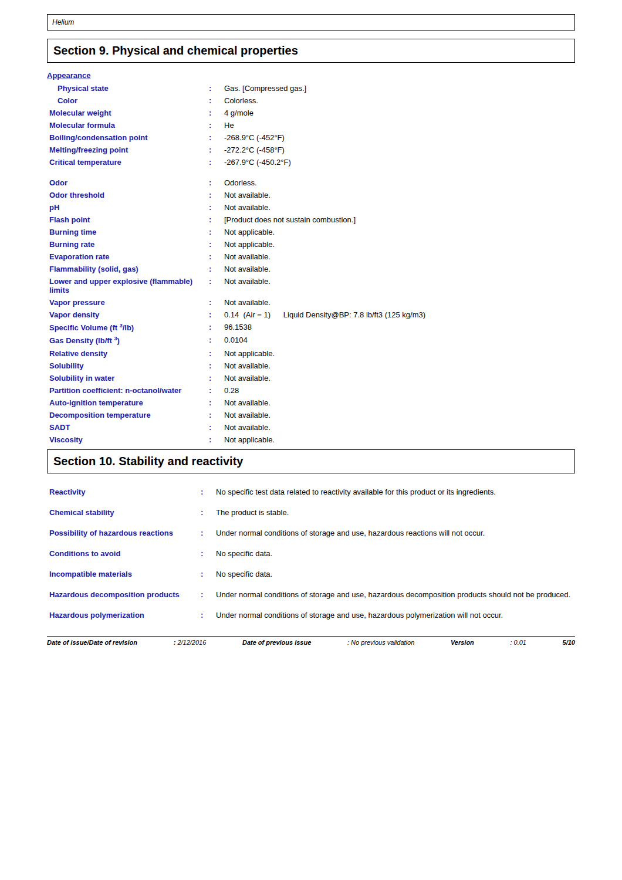Helium
Section 9. Physical and chemical properties
Appearance
| Physical state | : | Gas. [Compressed gas.] |
| Color | : | Colorless. |
| Molecular weight | : | 4 g/mole |
| Molecular formula | : | He |
| Boiling/condensation point | : | -268.9°C (-452°F) |
| Melting/freezing point | : | -272.2°C (-458°F) |
| Critical temperature | : | -267.9°C (-450.2°F) |
| Odor | : | Odorless. |
| Odor threshold | : | Not available. |
| pH | : | Not available. |
| Flash point | : | [Product does not sustain combustion.] |
| Burning time | : | Not applicable. |
| Burning rate | : | Not applicable. |
| Evaporation rate | : | Not available. |
| Flammability (solid, gas) | : | Not available. |
| Lower and upper explosive (flammable) limits | : | Not available. |
| Vapor pressure | : | Not available. |
| Vapor density | : | 0.14 (Air = 1) Liquid Density@BP: 7.8 lb/ft3 (125 kg/m3) |
| Specific Volume (ft 3 /lb) | : | 96.1538 |
| Gas Density (lb/ft 3 ) | : | 0.0104 |
| Relative density | : | Not applicable. |
| Solubility | : | Not available. |
| Solubility in water | : | Not available. |
| Partition coefficient: n-octanol/water | : | 0.28 |
| Auto-ignition temperature | : | Not available. |
| Decomposition temperature | : | Not available. |
| SADT | : | Not available. |
| Viscosity | : | Not applicable. |
Section 10. Stability and reactivity
| Reactivity | : | No specific test data related to reactivity available for this product or its ingredients. |
| Chemical stability | : | The product is stable. |
| Possibility of hazardous reactions | : | Under normal conditions of storage and use, hazardous reactions will not occur. |
| Conditions to avoid | : | No specific data. |
| Incompatible materials | : | No specific data. |
| Hazardous decomposition products | : | Under normal conditions of storage and use, hazardous decomposition products should not be produced. |
| Hazardous polymerization | : | Under normal conditions of storage and use, hazardous polymerization will not occur. |
Date of issue/Date of revision : 2/12/2016 Date of previous issue : No previous validation Version : 0.01 5/10